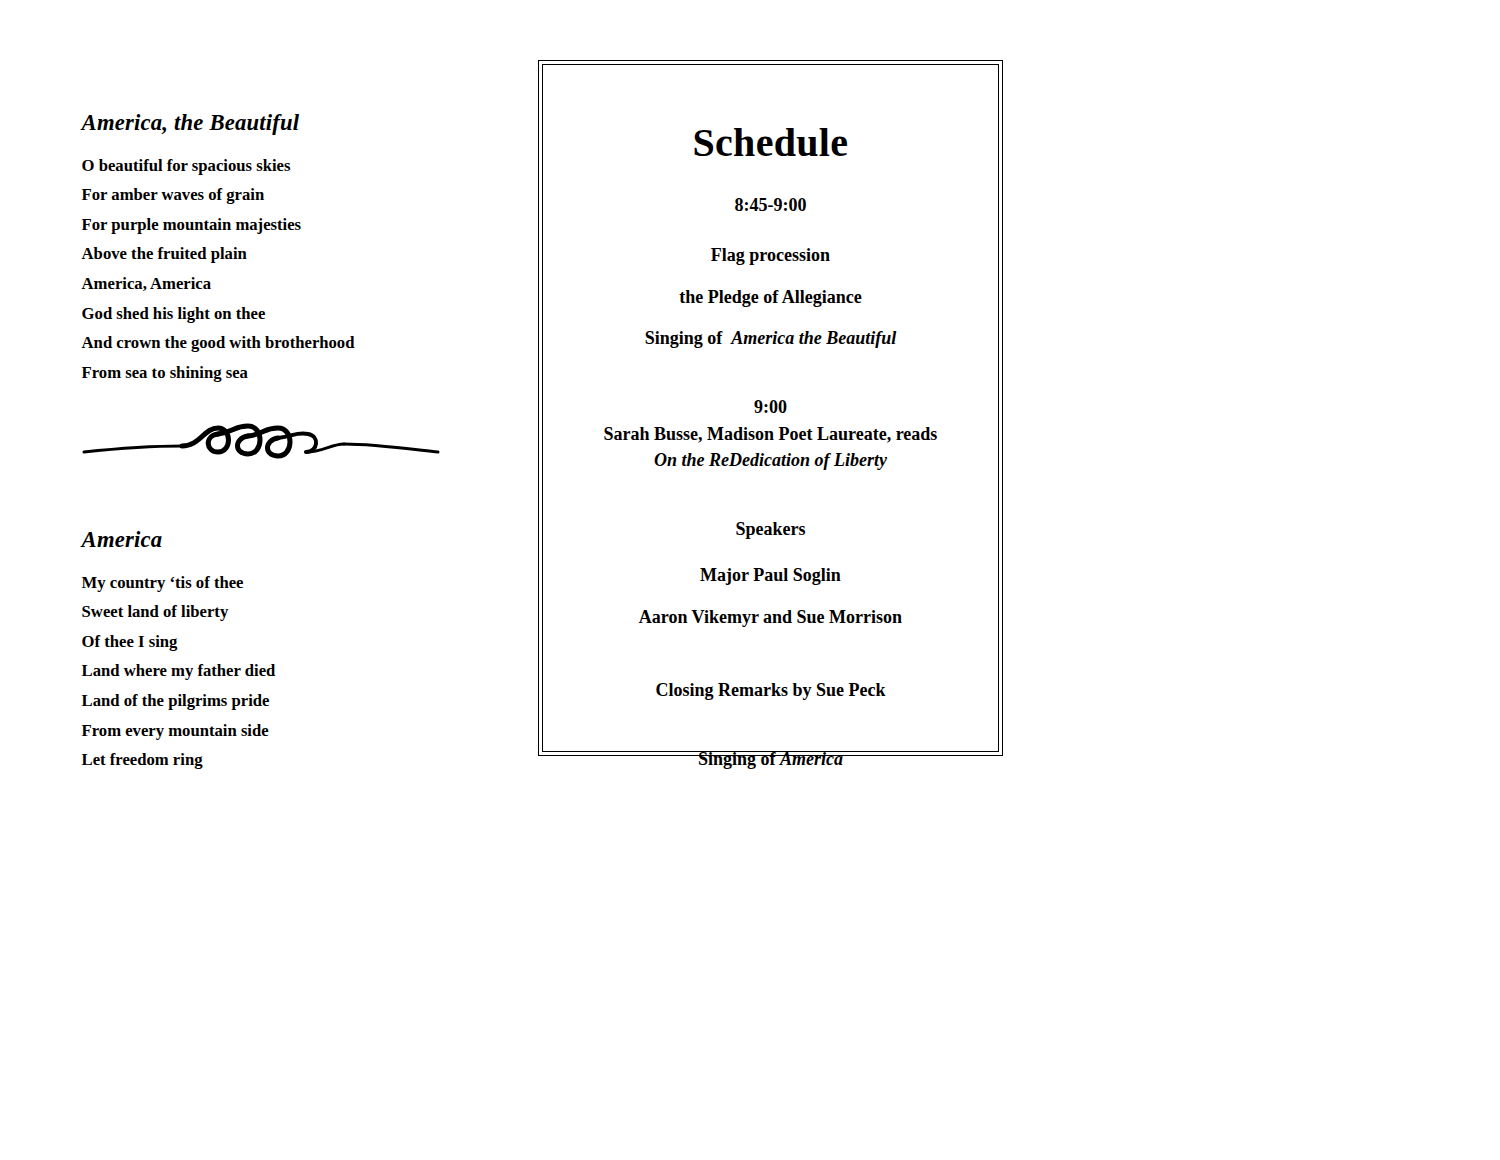America, the Beautiful
O beautiful for spacious skies
For amber waves of grain
For purple mountain majesties
Above the fruited plain
America, America
God shed his light on thee
And crown the good with brotherhood
From sea to shining sea
America
My country ‘tis of thee
Sweet land of liberty
Of thee I sing
Land where my father died
Land of the pilgrims pride
From every mountain side
Let freedom ring
Schedule
8:45-9:00
Flag procession
the Pledge of Allegiance
Singing of America the Beautiful
9:00
Sarah Busse, Madison Poet Laureate, reads
On the ReDedication of Liberty
Speakers
Major Paul Soglin
Aaron Vikemyr and Sue Morrison
Closing Remarks by Sue Peck
Singing of America